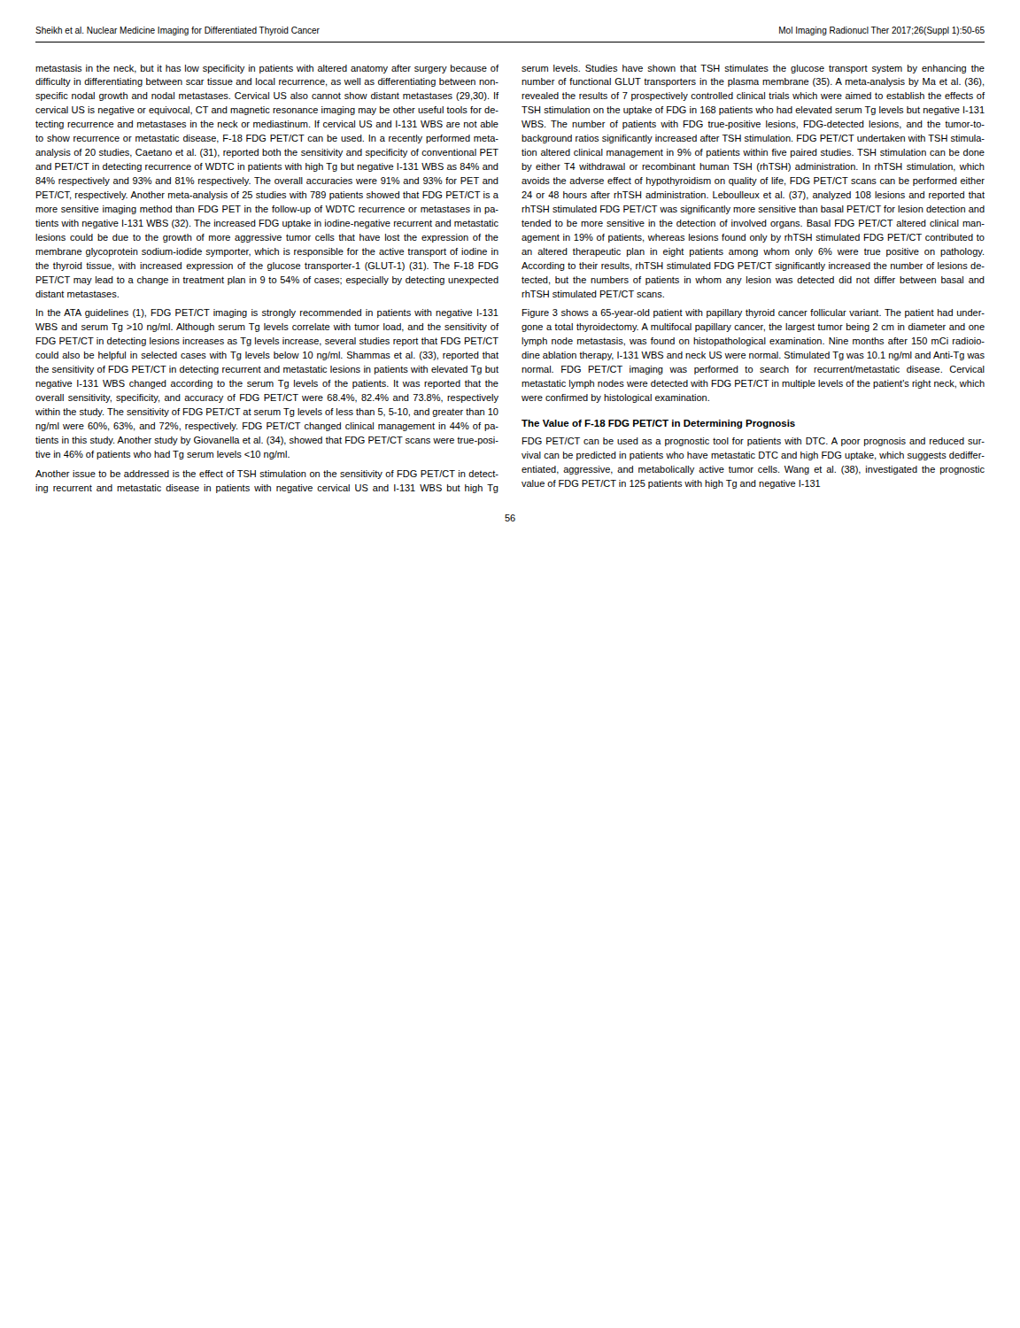Sheikh et al. Nuclear Medicine Imaging for Differentiated Thyroid Cancer Mol Imaging Radionucl Ther 2017;26(Suppl 1):50-65
metastasis in the neck, but it has low specificity in patients with altered anatomy after surgery because of difficulty in differentiating between scar tissue and local recurrence, as well as differentiating between nonspecific nodal growth and nodal metastases. Cervical US also cannot show distant metastases (29,30). If cervical US is negative or equivocal, CT and magnetic resonance imaging may be other useful tools for detecting recurrence and metastases in the neck or mediastinum. If cervical US and I-131 WBS are not able to show recurrence or metastatic disease, F-18 FDG PET/CT can be used. In a recently performed meta-analysis of 20 studies, Caetano et al. (31), reported both the sensitivity and specificity of conventional PET and PET/CT in detecting recurrence of WDTC in patients with high Tg but negative I-131 WBS as 84% and 84% respectively and 93% and 81% respectively. The overall accuracies were 91% and 93% for PET and PET/CT, respectively. Another meta-analysis of 25 studies with 789 patients showed that FDG PET/CT is a more sensitive imaging method than FDG PET in the follow-up of WDTC recurrence or metastases in patients with negative I-131 WBS (32). The increased FDG uptake in iodine-negative recurrent and metastatic lesions could be due to the growth of more aggressive tumor cells that have lost the expression of the membrane glycoprotein sodium-iodide symporter, which is responsible for the active transport of iodine in the thyroid tissue, with increased expression of the glucose transporter-1 (GLUT-1) (31). The F-18 FDG PET/CT may lead to a change in treatment plan in 9 to 54% of cases; especially by detecting unexpected distant metastases.
In the ATA guidelines (1), FDG PET/CT imaging is strongly recommended in patients with negative I-131 WBS and serum Tg >10 ng/ml. Although serum Tg levels correlate with tumor load, and the sensitivity of FDG PET/CT in detecting lesions increases as Tg levels increase, several studies report that FDG PET/CT could also be helpful in selected cases with Tg levels below 10 ng/ml. Shammas et al. (33), reported that the sensitivity of FDG PET/CT in detecting recurrent and metastatic lesions in patients with elevated Tg but negative I-131 WBS changed according to the serum Tg levels of the patients. It was reported that the overall sensitivity, specificity, and accuracy of FDG PET/CT were 68.4%, 82.4% and 73.8%, respectively within the study. The sensitivity of FDG PET/CT at serum Tg levels of less than 5, 5-10, and greater than 10 ng/ml were 60%, 63%, and 72%, respectively. FDG PET/CT changed clinical management in 44% of patients in this study. Another study by Giovanella et al. (34), showed that FDG PET/CT scans were true-positive in 46% of patients who had Tg serum levels <10 ng/ml.
Another issue to be addressed is the effect of TSH stimulation on the sensitivity of FDG PET/CT in detecting recurrent and metastatic disease in patients with negative cervical US and I-131 WBS but high Tg serum levels. Studies have shown that TSH stimulates the glucose transport system by enhancing the number of functional GLUT transporters in the plasma membrane (35). A meta-analysis by Ma et al. (36), revealed the results of 7 prospectively controlled clinical trials which were aimed to establish the effects of TSH stimulation on the uptake of FDG in 168 patients who had elevated serum Tg levels but negative I-131 WBS. The number of patients with FDG true-positive lesions, FDG-detected lesions, and the tumor-to-background ratios significantly increased after TSH stimulation. FDG PET/CT undertaken with TSH stimulation altered clinical management in 9% of patients within five paired studies. TSH stimulation can be done by either T4 withdrawal or recombinant human TSH (rhTSH) administration. In rhTSH stimulation, which avoids the adverse effect of hypothyroidism on quality of life, FDG PET/CT scans can be performed either 24 or 48 hours after rhTSH administration. Leboulleux et al. (37), analyzed 108 lesions and reported that rhTSH stimulated FDG PET/CT was significantly more sensitive than basal PET/CT for lesion detection and tended to be more sensitive in the detection of involved organs. Basal FDG PET/CT altered clinical management in 19% of patients, whereas lesions found only by rhTSH stimulated FDG PET/CT contributed to an altered therapeutic plan in eight patients among whom only 6% were true positive on pathology. According to their results, rhTSH stimulated FDG PET/CT significantly increased the number of lesions detected, but the numbers of patients in whom any lesion was detected did not differ between basal and rhTSH stimulated PET/CT scans.
Figure 3 shows a 65-year-old patient with papillary thyroid cancer follicular variant. The patient had undergone a total thyroidectomy. A multifocal papillary cancer, the largest tumor being 2 cm in diameter and one lymph node metastasis, was found on histopathological examination. Nine months after 150 mCi radioiodine ablation therapy, I-131 WBS and neck US were normal. Stimulated Tg was 10.1 ng/ml and Anti-Tg was normal. FDG PET/CT imaging was performed to search for recurrent/metastatic disease. Cervical metastatic lymph nodes were detected with FDG PET/CT in multiple levels of the patient's right neck, which were confirmed by histological examination.
The Value of F-18 FDG PET/CT in Determining Prognosis
FDG PET/CT can be used as a prognostic tool for patients with DTC. A poor prognosis and reduced survival can be predicted in patients who have metastatic DTC and high FDG uptake, which suggests dedifferentiated, aggressive, and metabolically active tumor cells. Wang et al. (38), investigated the prognostic value of FDG PET/CT in 125 patients with high Tg and negative I-131
56